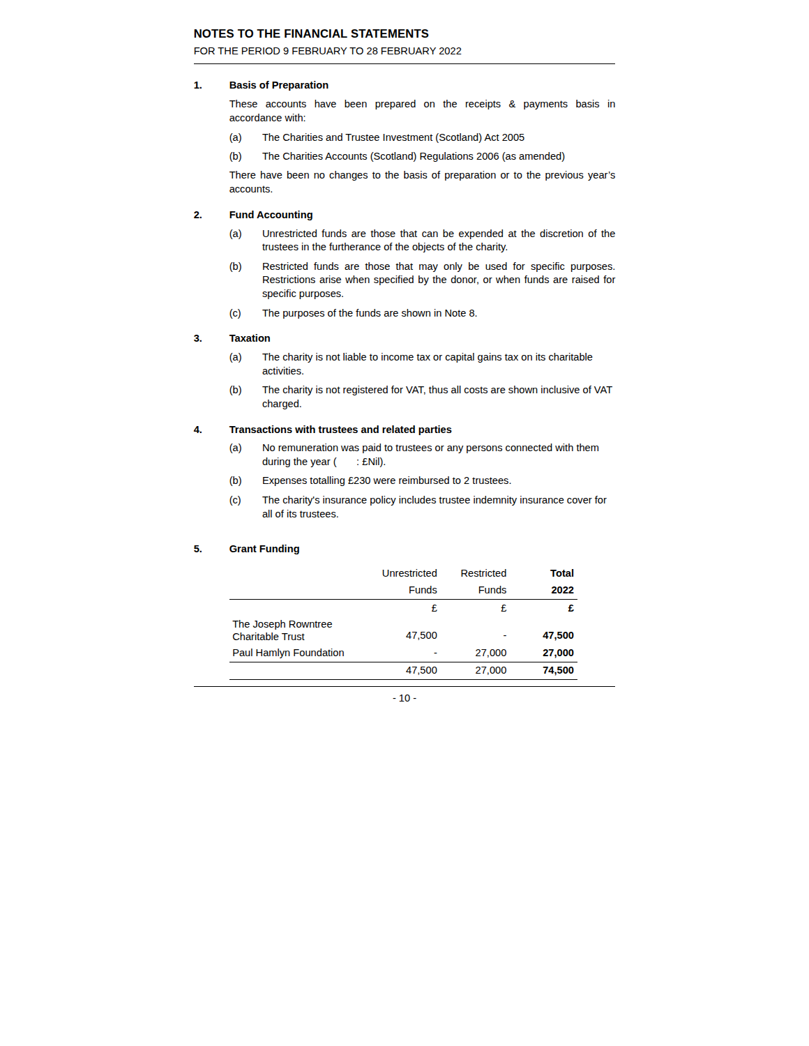NOTES TO THE FINANCIAL STATEMENTS
FOR THE PERIOD 9 FEBRUARY TO 28 FEBRUARY 2022
1.
Basis of Preparation
These accounts have been prepared on the receipts & payments basis in accordance with:
(a)
The Charities and Trustee Investment (Scotland) Act 2005
(b)
The Charities Accounts (Scotland) Regulations 2006 (as amended)
There have been no changes to the basis of preparation or to the previous year’s accounts.
2.
Fund Accounting
(a)
Unrestricted funds are those that can be expended at the discretion of the trustees in the furtherance of the objects of the charity.
(b)
Restricted funds are those that may only be used for specific purposes. Restrictions arise when specified by the donor, or when funds are raised for specific purposes.
(c)
The purposes of the funds are shown in Note 8.
3.
Taxation
(a)
The charity is not liable to income tax or capital gains tax on its charitable activities.
(b)
The charity is not registered for VAT, thus all costs are shown inclusive of VAT charged.
4.
Transactions with trustees and related parties
(a)
No remuneration was paid to trustees or any persons connected with them during the year ( : £Nil).
(b)
Expenses totalling £230 were reimbursed to 2 trustees.
(c)
The charity's insurance policy includes trustee indemnity insurance cover for all of its trustees.
5.
Grant Funding
| | Unrestricted | Restricted | Total |
| | Funds | Funds | 2022 |
| | £ | £ | £ |
| The Joseph Rowntree Charitable Trust | 47,500 | - | 47,500 |
| Paul Hamlyn Foundation | - | 27,000 | 27,000 |
| | 47,500 | 27,000 | 74,500 |
- 10 -